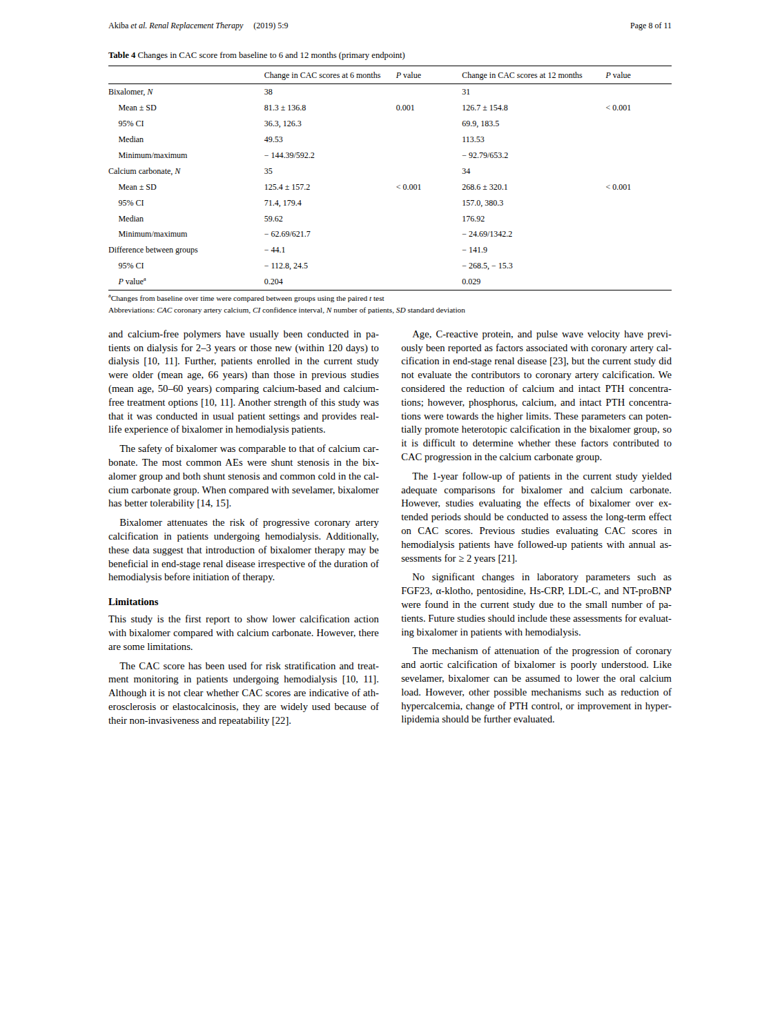Akiba et al. Renal Replacement Therapy (2019) 5:9
Page 8 of 11
Table 4 Changes in CAC score from baseline to 6 and 12 months (primary endpoint)
| | Change in CAC scores at 6 months | P value | Change in CAC scores at 12 months | P value |
| --- | --- | --- | --- | --- |
| Bixalomer, N | 38 | | 31 | |
| Mean ± SD | 81.3 ± 136.8 | 0.001 | 126.7 ± 154.8 | < 0.001 |
| 95% CI | 36.3, 126.3 | | 69.9, 183.5 | |
| Median | 49.53 | | 113.53 | |
| Minimum/maximum | − 144.39/592.2 | | − 92.79/653.2 | |
| Calcium carbonate, N | 35 | | 34 | |
| Mean ± SD | 125.4 ± 157.2 | < 0.001 | 268.6 ± 320.1 | < 0.001 |
| 95% CI | 71.4, 179.4 | | 157.0, 380.3 | |
| Median | 59.62 | | 176.92 | |
| Minimum/maximum | − 62.69/621.7 | | − 24.69/1342.2 | |
| Difference between groups | − 44.1 | | − 141.9 | |
| 95% CI | − 112.8, 24.5 | | − 268.5, − 15.3 | |
| P value a | 0.204 | | 0.029 | |
aChanges from baseline over time were compared between groups using the paired t test
Abbreviations: CAC coronary artery calcium, CI confidence interval, N number of patients, SD standard deviation
and calcium-free polymers have usually been conducted in patients on dialysis for 2–3 years or those new (within 120 days) to dialysis [10, 11]. Further, patients enrolled in the current study were older (mean age, 66 years) than those in previous studies (mean age, 50–60 years) comparing calcium-based and calcium-free treatment options [10, 11]. Another strength of this study was that it was conducted in usual patient settings and provides real-life experience of bixalomer in hemodialysis patients.
The safety of bixalomer was comparable to that of calcium carbonate. The most common AEs were shunt stenosis in the bixalomer group and both shunt stenosis and common cold in the calcium carbonate group. When compared with sevelamer, bixalomer has better tolerability [14, 15].
Bixalomer attenuates the risk of progressive coronary artery calcification in patients undergoing hemodialysis. Additionally, these data suggest that introduction of bixalomer therapy may be beneficial in end-stage renal disease irrespective of the duration of hemodialysis before initiation of therapy.
Limitations
This study is the first report to show lower calcification action with bixalomer compared with calcium carbonate. However, there are some limitations.
The CAC score has been used for risk stratification and treatment monitoring in patients undergoing hemodialysis [10, 11]. Although it is not clear whether CAC scores are indicative of atherosclerosis or elastocalcinosis, they are widely used because of their non-invasiveness and repeatability [22].
Age, C-reactive protein, and pulse wave velocity have previously been reported as factors associated with coronary artery calcification in end-stage renal disease [23], but the current study did not evaluate the contributors to coronary artery calcification. We considered the reduction of calcium and intact PTH concentrations; however, phosphorus, calcium, and intact PTH concentrations were towards the higher limits. These parameters can potentially promote heterotopic calcification in the bixalomer group, so it is difficult to determine whether these factors contributed to CAC progression in the calcium carbonate group.
The 1-year follow-up of patients in the current study yielded adequate comparisons for bixalomer and calcium carbonate. However, studies evaluating the effects of bixalomer over extended periods should be conducted to assess the long-term effect on CAC scores. Previous studies evaluating CAC scores in hemodialysis patients have followed-up patients with annual assessments for ≥ 2 years [21].
No significant changes in laboratory parameters such as FGF23, α-klotho, pentosidine, Hs-CRP, LDL-C, and NT-proBNP were found in the current study due to the small number of patients. Future studies should include these assessments for evaluating bixalomer in patients with hemodialysis.
The mechanism of attenuation of the progression of coronary and aortic calcification of bixalomer is poorly understood. Like sevelamer, bixalomer can be assumed to lower the oral calcium load. However, other possible mechanisms such as reduction of hypercalcemia, change of PTH control, or improvement in hyperlipidemia should be further evaluated.